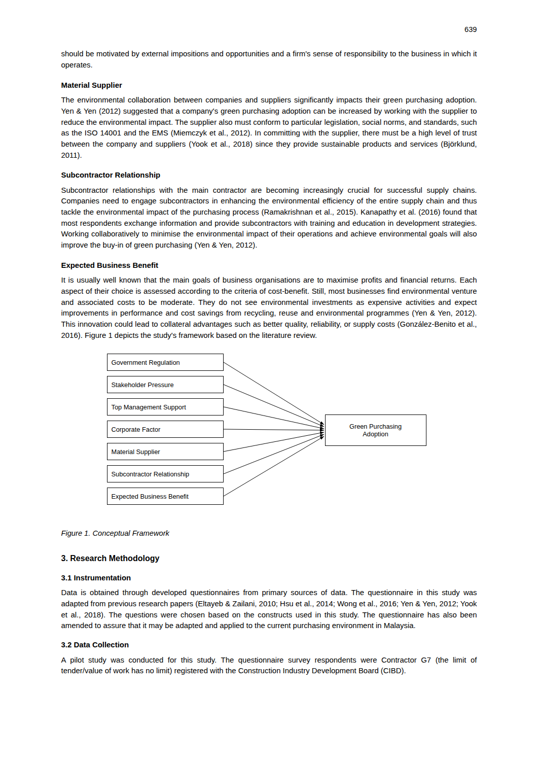639
should be motivated by external impositions and opportunities and a firm's sense of responsibility to the business in which it operates.
Material Supplier
The environmental collaboration between companies and suppliers significantly impacts their green purchasing adoption. Yen & Yen (2012) suggested that a company's green purchasing adoption can be increased by working with the supplier to reduce the environmental impact. The supplier also must conform to particular legislation, social norms, and standards, such as the ISO 14001 and the EMS (Miemczyk et al., 2012). In committing with the supplier, there must be a high level of trust between the company and suppliers (Yook et al., 2018) since they provide sustainable products and services (Björklund, 2011).
Subcontractor Relationship
Subcontractor relationships with the main contractor are becoming increasingly crucial for successful supply chains. Companies need to engage subcontractors in enhancing the environmental efficiency of the entire supply chain and thus tackle the environmental impact of the purchasing process (Ramakrishnan et al., 2015). Kanapathy et al. (2016) found that most respondents exchange information and provide subcontractors with training and education in development strategies. Working collaboratively to minimise the environmental impact of their operations and achieve environmental goals will also improve the buy-in of green purchasing (Yen & Yen, 2012).
Expected Business Benefit
It is usually well known that the main goals of business organisations are to maximise profits and financial returns. Each aspect of their choice is assessed according to the criteria of cost-benefit. Still, most businesses find environmental venture and associated costs to be moderate. They do not see environmental investments as expensive activities and expect improvements in performance and cost savings from recycling, reuse and environmental programmes (Yen & Yen, 2012). This innovation could lead to collateral advantages such as better quality, reliability, or supply costs (González-Benito et al., 2016). Figure 1 depicts the study's framework based on the literature review.
Government Regulation
Stakeholder Pressure
Top Management Support
Corporate Factor
Material Supplier
Subcontractor Relationship
Expected Business Benefit
Green Purchasing
Adoption
Figure 1. Conceptual Framework
3. Research Methodology
3.1 Instrumentation
Data is obtained through developed questionnaires from primary sources of data. The questionnaire in this study was adapted from previous research papers (Eltayeb & Zailani, 2010; Hsu et al., 2014; Wong et al., 2016; Yen & Yen, 2012; Yook et al., 2018). The questions were chosen based on the constructs used in this study. The questionnaire has also been amended to assure that it may be adapted and applied to the current purchasing environment in Malaysia.
3.2 Data Collection
A pilot study was conducted for this study. The questionnaire survey respondents were Contractor G7 (the limit of tender/value of work has no limit) registered with the Construction Industry Development Board (CIBD).